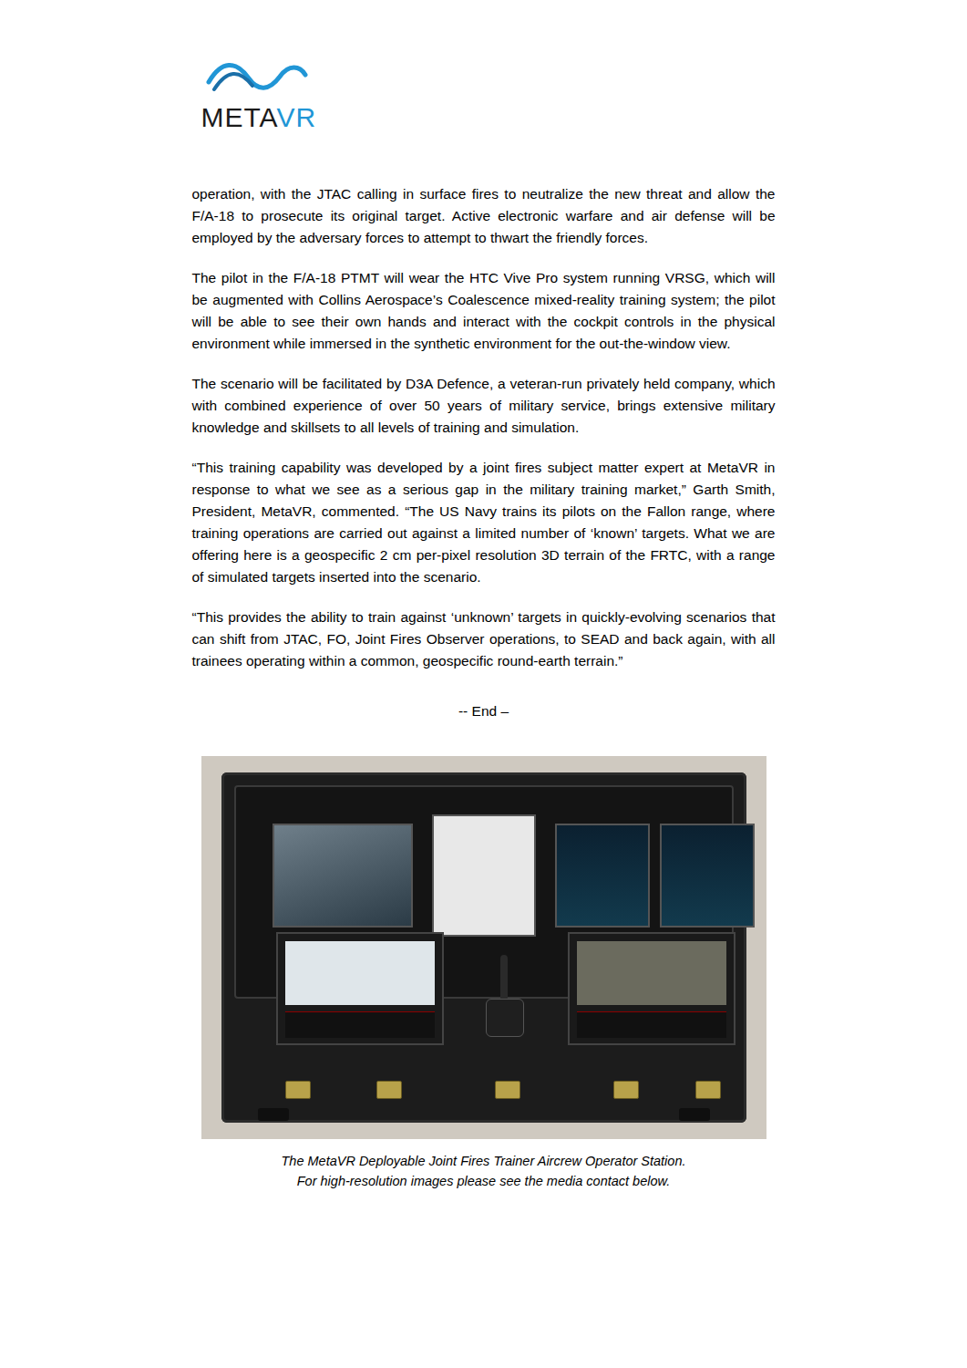META VR
operation, with the JTAC calling in surface fires to neutralize the new threat and allow the F/A-18 to prosecute its original target. Active electronic warfare and air defense will be employed by the adversary forces to attempt to thwart the friendly forces.
The pilot in the F/A-18 PTMT will wear the HTC Vive Pro system running VRSG, which will be augmented with Collins Aerospace’s Coalescence mixed-reality training system; the pilot will be able to see their own hands and interact with the cockpit controls in the physical environment while immersed in the synthetic environment for the out-the-window view.
The scenario will be facilitated by D3A Defence, a veteran-run privately held company, which with combined experience of over 50 years of military service, brings extensive military knowledge and skillsets to all levels of training and simulation.
“This training capability was developed by a joint fires subject matter expert at MetaVR in response to what we see as a serious gap in the military training market,” Garth Smith, President, MetaVR, commented. “The US Navy trains its pilots on the Fallon range, where training operations are carried out against a limited number of ‘known’ targets. What we are offering here is a geospecific 2 cm per-pixel resolution 3D terrain of the FRTC, with a range of simulated targets inserted into the scenario.
“This provides the ability to train against ‘unknown’ targets in quickly-evolving scenarios that can shift from JTAC, FO, Joint Fires Observer operations, to SEAD and back again, with all trainees operating within a common, geospecific round-earth terrain.”
-- End –
The MetaVR Deployable Joint Fires Trainer Aircrew Operator Station.
For high-resolution images please see the media contact below.